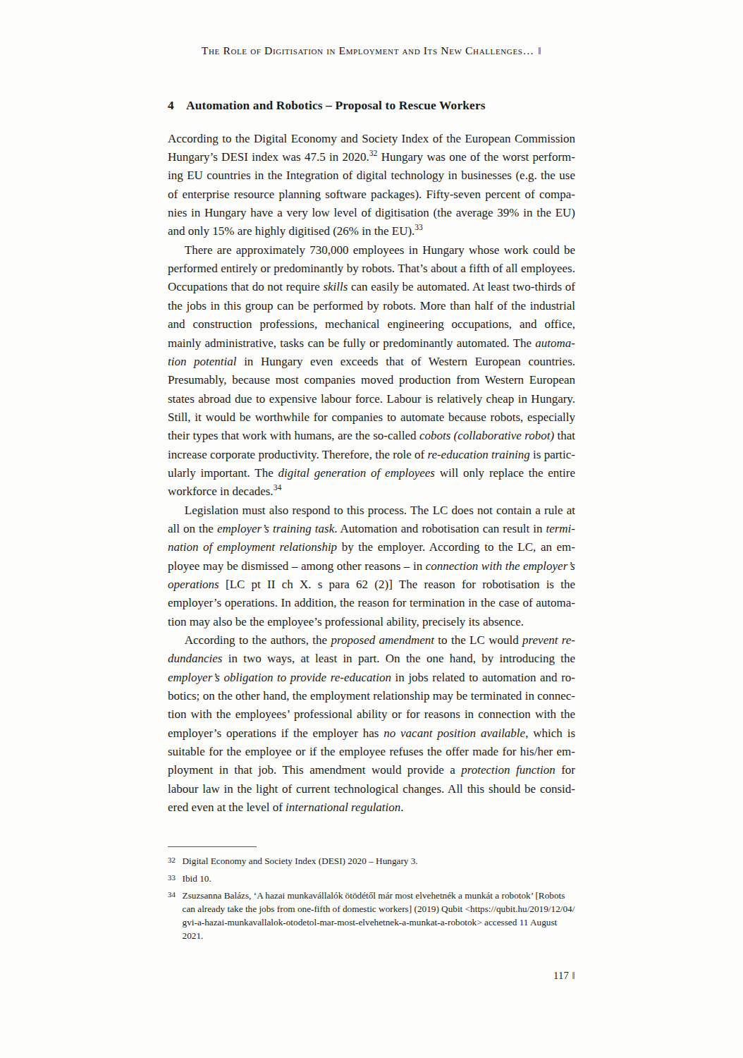The Role of Digitisation in Employment and Its New Challenges…‖
4 Automation and Robotics – Proposal to Rescue Workers
According to the Digital Economy and Society Index of the European Commission Hungary’s DESI index was 47.5 in 2020.32 Hungary was one of the worst performing EU countries in the Integration of digital technology in businesses (e.g. the use of enterprise resource planning software packages). Fifty-seven percent of companies in Hungary have a very low level of digitisation (the average 39% in the EU) and only 15% are highly digitised (26% in the EU).33
There are approximately 730,000 employees in Hungary whose work could be performed entirely or predominantly by robots. That’s about a fifth of all employees. Occupations that do not require skills can easily be automated. At least two-thirds of the jobs in this group can be performed by robots. More than half of the industrial and construction professions, mechanical engineering occupations, and office, mainly administrative, tasks can be fully or predominantly automated. The automation potential in Hungary even exceeds that of Western European countries. Presumably, because most companies moved production from Western European states abroad due to expensive labour force. Labour is relatively cheap in Hungary. Still, it would be worthwhile for companies to automate because robots, especially their types that work with humans, are the so-called cobots (collaborative robot) that increase corporate productivity. Therefore, the role of re-education training is particularly important. The digital generation of employees will only replace the entire workforce in decades.34
Legislation must also respond to this process. The LC does not contain a rule at all on the employer’s training task. Automation and robotisation can result in termination of employment relationship by the employer. According to the LC, an employee may be dismissed – among other reasons – in connection with the employer’s operations [LC pt II ch X. s para 62 (2)] The reason for robotisation is the employer’s operations. In addition, the reason for termination in the case of automation may also be the employee’s professional ability, precisely its absence.
According to the authors, the proposed amendment to the LC would prevent redundancies in two ways, at least in part. On the one hand, by introducing the employer’s obligation to provide re-education in jobs related to automation and robotics; on the other hand, the employment relationship may be terminated in connection with the employees’ professional ability or for reasons in connection with the employer’s operations if the employer has no vacant position available, which is suitable for the employee or if the employee refuses the offer made for his/her employment in that job. This amendment would provide a protection function for labour law in the light of current technological changes. All this should be considered even at the level of international regulation.
32 Digital Economy and Society Index (DESI) 2020 – Hungary 3.
33 Ibid 10.
34 Zsuzsanna Balázs, ‘A hazai munkavállalók ötödétől már most elvehetnék a munkát a robotok’ [Robots can already take the jobs from one-fifth of domestic workers] (2019) Qubit <https://qubit.hu/2019/12/04/gvi-a-hazai-munkavallalok-otodetol-mar-most-elvehetnek-a-munkat-a-robotok> accessed 11 August 2021.
117‖